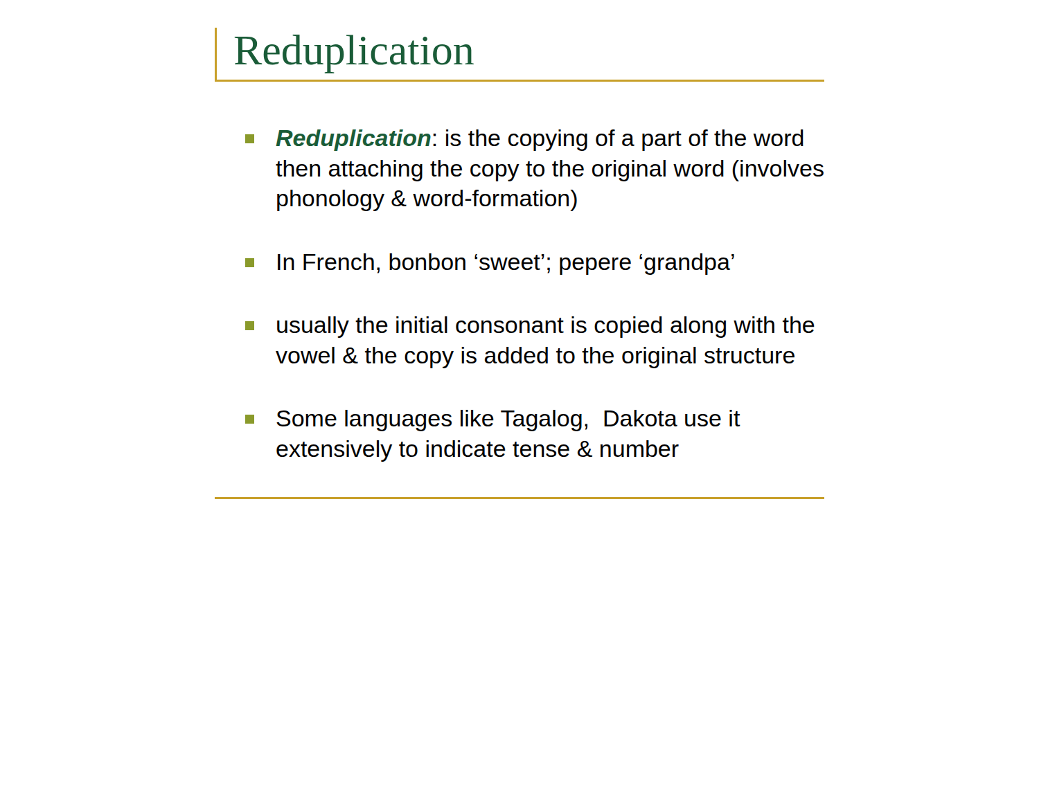Reduplication
Reduplication: is the copying of a part of the word then attaching the copy to the original word (involves phonology & word-formation)
In French, bonbon ‘sweet’; pepere ‘grandpa’
usually the initial consonant is copied along with the vowel & the copy is added to the original structure
Some languages like Tagalog, Dakota use it extensively to indicate tense & number